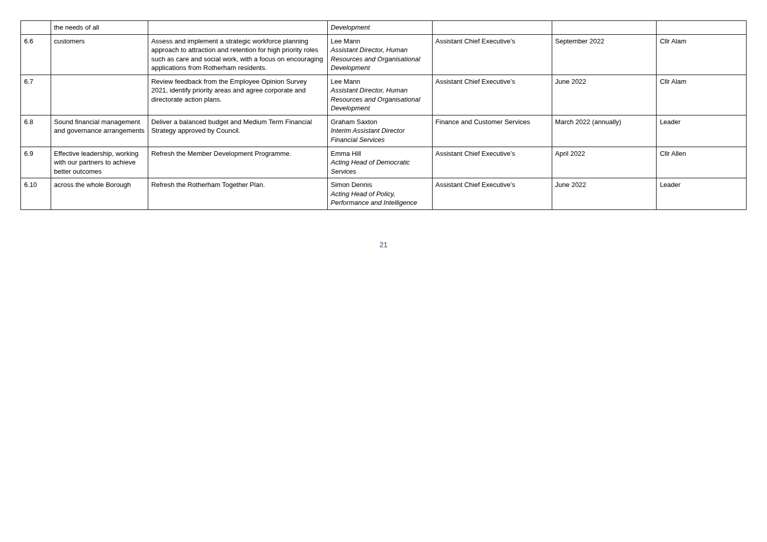| | the needs of all | | Development | | | |
| 6.6 | customers | Assess and implement a strategic workforce planning approach to attraction and retention for high priority roles such as care and social work, with a focus on encouraging applications from Rotherham residents. | Lee Mann Assistant Director, Human Resources and Organisational Development | Assistant Chief Executive’s | September 2022 | Cllr Alam |
| 6.7 | | Review feedback from the Employee Opinion Survey 2021, identify priority areas and agree corporate and directorate action plans. | Lee Mann Assistant Director, Human Resources and Organisational Development | Assistant Chief Executive’s | June 2022 | Cllr Alam |
| 6.8 | Sound financial management and governance arrangements | Deliver a balanced budget and Medium Term Financial Strategy approved by Council. | Graham Saxton Interim Assistant Director Financial Services | Finance and Customer Services | March 2022 (annually) | Leader |
| 6.9 | Effective leadership, working with our partners to achieve better outcomes | Refresh the Member Development Programme. | Emma Hill Acting Head of Democratic Services | Assistant Chief Executive’s | April 2022 | Cllr Allen |
| 6.10 | across the whole Borough | Refresh the Rotherham Together Plan. | Simon Dennis Acting Head of Policy, Performance and Intelligence | Assistant Chief Executive’s | June 2022 | Leader |
21